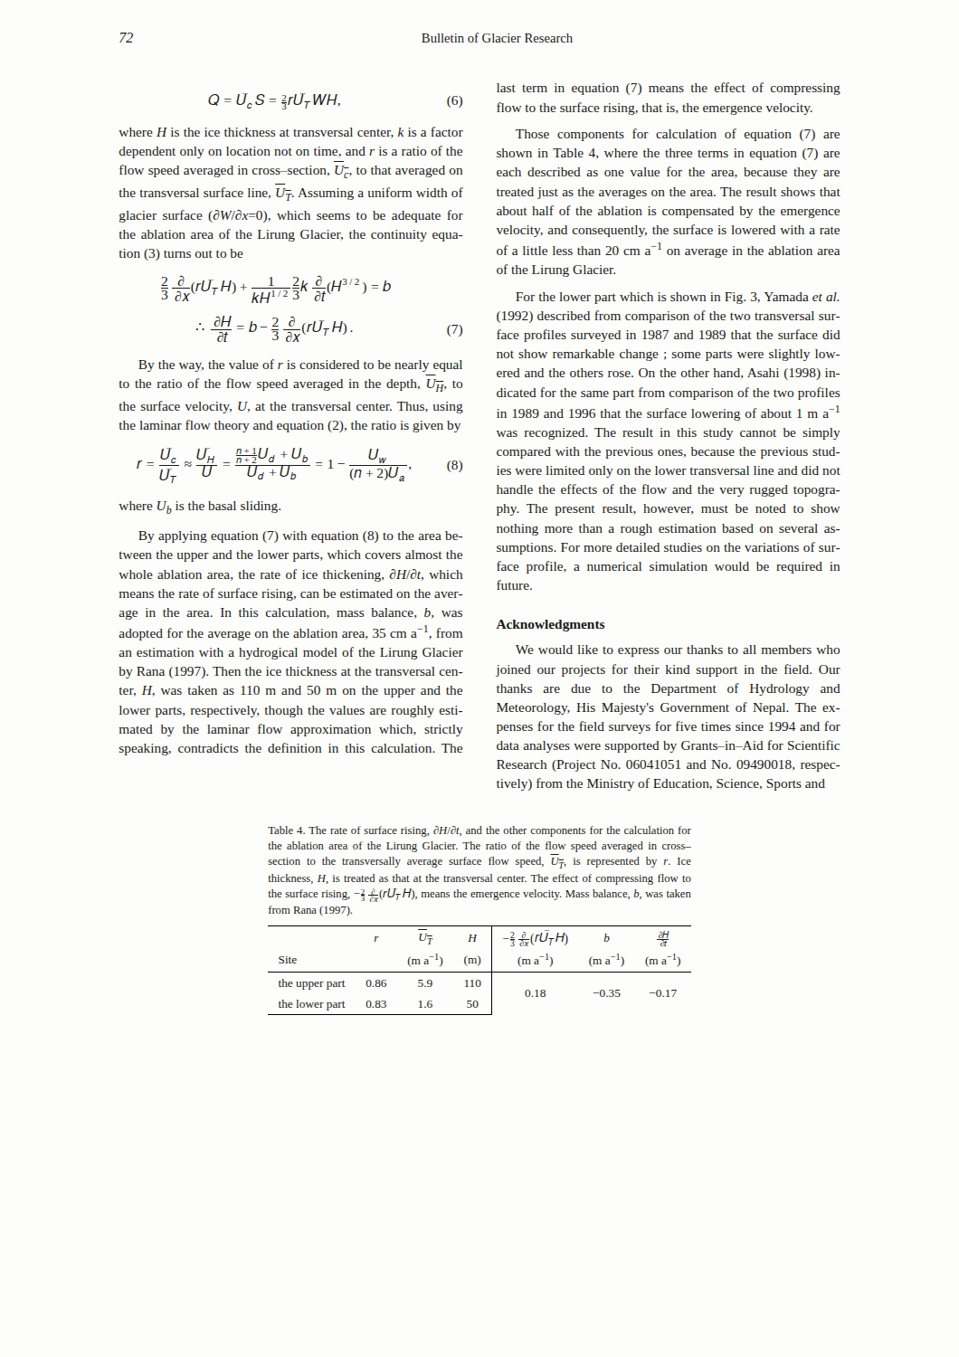72 Bulletin of Glacier Research
Q = Uc¯ S = 23 r UT¯ WH , (6)
where H is the ice thickness at transversal center, k is a factor dependent only on location not on time, and r is a ratio of the flow speed averaged in cross–section, Uc, to that averaged on the transversal surface line, UT. Assuming a uniform width of glacier surface (∂W/∂x=0), which seems to be adequate for the ablation area of the Lirung Glacier, the continuity equation (3) turns out to be
23 ∂∂x ( r UT¯ H ) + 1kH1/2 23 k ∂∂t (H3/2) = b
∴ ∂H∂t = b − 23 ∂∂x ( r UT¯ H ) . (7)
By the way, the value of r is considered to be nearly equal to the ratio of the flow speed averaged in the depth, UH, to the surface velocity, U, at the transversal center. Thus, using the laminar flow theory and equation (2), the ratio is given by
r = Uc¯ UT¯ ≈ UH¯ U = n+1n+2 Ud + Ub Ud+Ub = 1 − Uw (n+2)Ua , (8)
where Ub is the basal sliding.
By applying equation (7) with equation (8) to the area between the upper and the lower parts, which covers almost the whole ablation area, the rate of ice thickening, ∂H/∂t, which means the rate of surface rising, can be estimated on the average in the area. In this calculation, mass balance, b, was adopted for the average on the ablation area, 35 cm a−1, from an estimation with a hydrogical model of the Lirung Glacier by Rana (1997). Then the ice thickness at the transversal center, H, was taken as 110 m and 50 m on the upper and the lower parts, respectively, though the values are roughly estimated by the laminar flow approximation which, strictly speaking, contradicts the definition in this calculation. The last term in equation (7) means the effect of compressing flow to the surface rising, that is, the emergence velocity.
Those components for calculation of equation (7) are shown in Table 4, where the three terms in equation (7) are each described as one value for the area, because they are treated just as the averages on the area. The result shows that about half of the ablation is compensated by the emergence velocity, and consequently, the surface is lowered with a rate of a little less than 20 cm a−1 on average in the ablation area of the Lirung Glacier.
For the lower part which is shown in Fig. 3, Yamada et al. (1992) described from comparison of the two transversal surface profiles surveyed in 1987 and 1989 that the surface did not show remarkable change ; some parts were slightly lowered and the others rose. On the other hand, Asahi (1998) indicated for the same part from comparison of the two profiles in 1989 and 1996 that the surface lowering of about 1 m a−1 was recognized. The result in this study cannot be simply compared with the previous ones, because the previous studies were limited only on the lower transversal line and did not handle the effects of the flow and the very rugged topography. The present result, however, must be noted to show nothing more than a rough estimation based on several assumptions. For more detailed studies on the variations of surface profile, a numerical simulation would be required in future.
Acknowledgments
We would like to express our thanks to all members who joined our projects for their kind support in the field. Our thanks are due to the Department of Hydrology and Meteorology, His Majesty's Government of Nepal. The expenses for the field surveys for five times since 1994 and for data analyses were supported by Grants–in–Aid for Scientific Research (Project No. 06041051 and No. 09490018, respectively) from the Ministry of Education, Science, Sports and
Table 4. The rate of surface rising, ∂ H /∂ t , and the other components for the calculation for the ablation area of the Lirung Glacier. The ratio of the flow speed averaged in cross–section to the transversally average surface flow speed, U T , is represented by r . Ice thickness, H , is treated as that at the transversal center. The effect of compressing flow to the surface rising, − 2 3 ∂ ∂ x ( r U T ¯ H ) , means the emergence velocity. Mass balance, b , was taken from Rana (1997).
| | r | U T | H | − 2 3 ∂ ∂ x ( r U T ¯ H ) | b | ∂ H ∂ t |
| --- | --- | --- | --- | --- | --- | --- |
| Site | | (m a −1 ) | (m) | (m a −1 ) | (m a −1 ) | (m a −1 ) |
| the upper part | 0.86 | 5.9 | 110 | 0.18 | −0.35 | −0.17 |
| the lower part | 0.83 | 1.6 | 50 |